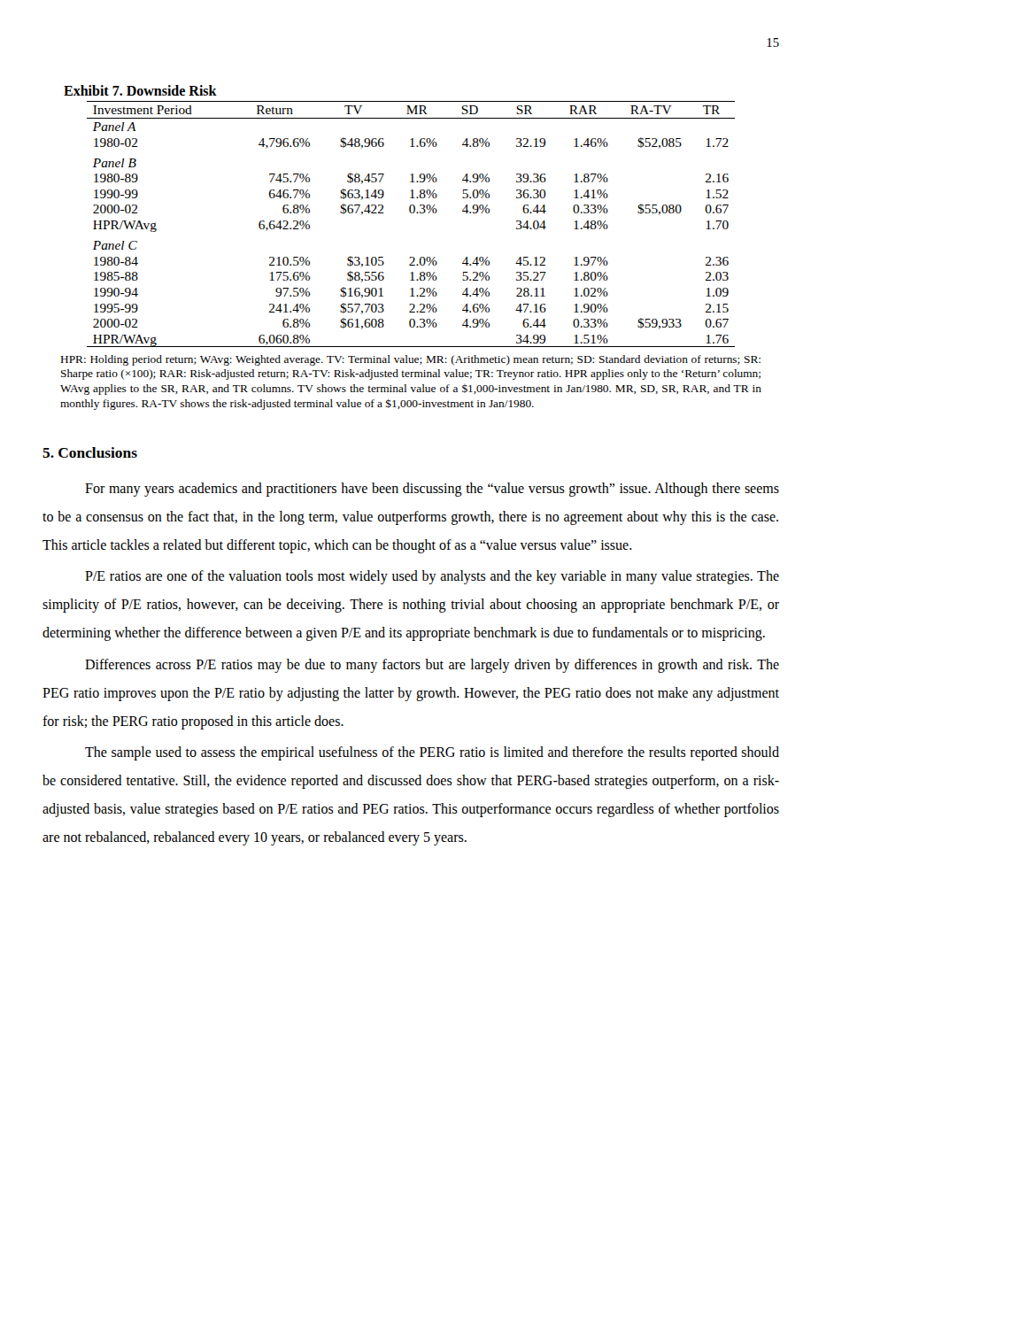15
Exhibit 7. Downside Risk
| Investment Period | Return | TV | MR | SD | SR | RAR | RA-TV | TR |
| --- | --- | --- | --- | --- | --- | --- | --- | --- |
| Panel A |
| 1980-02 | 4,796.6% | $48,966 | 1.6% | 4.8% | 32.19 | 1.46% | $52,085 | 1.72 |
| Panel B |
| 1980-89 | 745.7% | $8,457 | 1.9% | 4.9% | 39.36 | 1.87% | | 2.16 |
| 1990-99 | 646.7% | $63,149 | 1.8% | 5.0% | 36.30 | 1.41% | | 1.52 |
| 2000-02 | 6.8% | $67,422 | 0.3% | 4.9% | 6.44 | 0.33% | $55,080 | 0.67 |
| HPR/WAvg | 6,642.2% | | | | 34.04 | 1.48% | | 1.70 |
| Panel C |
| 1980-84 | 210.5% | $3,105 | 2.0% | 4.4% | 45.12 | 1.97% | | 2.36 |
| 1985-88 | 175.6% | $8,556 | 1.8% | 5.2% | 35.27 | 1.80% | | 2.03 |
| 1990-94 | 97.5% | $16,901 | 1.2% | 4.4% | 28.11 | 1.02% | | 1.09 |
| 1995-99 | 241.4% | $57,703 | 2.2% | 4.6% | 47.16 | 1.90% | | 2.15 |
| 2000-02 | 6.8% | $61,608 | 0.3% | 4.9% | 6.44 | 0.33% | $59,933 | 0.67 |
| HPR/WAvg | 6,060.8% | | | | 34.99 | 1.51% | | 1.76 |
HPR: Holding period return; WAvg: Weighted average. TV: Terminal value; MR: (Arithmetic) mean return; SD: Standard deviation of returns; SR: Sharpe ratio (×100); RAR: Risk-adjusted return; RA-TV: Risk-adjusted terminal value; TR: Treynor ratio. HPR applies only to the ‘Return’ column; WAvg applies to the SR, RAR, and TR columns. TV shows the terminal value of a $1,000-investment in Jan/1980. MR, SD, SR, RAR, and TR in monthly figures. RA-TV shows the risk-adjusted terminal value of a $1,000-investment in Jan/1980.
5. Conclusions
For many years academics and practitioners have been discussing the “value versus growth” issue. Although there seems to be a consensus on the fact that, in the long term, value outperforms growth, there is no agreement about why this is the case. This article tackles a related but different topic, which can be thought of as a “value versus value” issue.
P/E ratios are one of the valuation tools most widely used by analysts and the key variable in many value strategies. The simplicity of P/E ratios, however, can be deceiving. There is nothing trivial about choosing an appropriate benchmark P/E, or determining whether the difference between a given P/E and its appropriate benchmark is due to fundamentals or to mispricing.
Differences across P/E ratios may be due to many factors but are largely driven by differences in growth and risk. The PEG ratio improves upon the P/E ratio by adjusting the latter by growth. However, the PEG ratio does not make any adjustment for risk; the PERG ratio proposed in this article does.
The sample used to assess the empirical usefulness of the PERG ratio is limited and therefore the results reported should be considered tentative. Still, the evidence reported and discussed does show that PERG-based strategies outperform, on a risk-adjusted basis, value strategies based on P/E ratios and PEG ratios. This outperformance occurs regardless of whether portfolios are not rebalanced, rebalanced every 10 years, or rebalanced every 5 years.